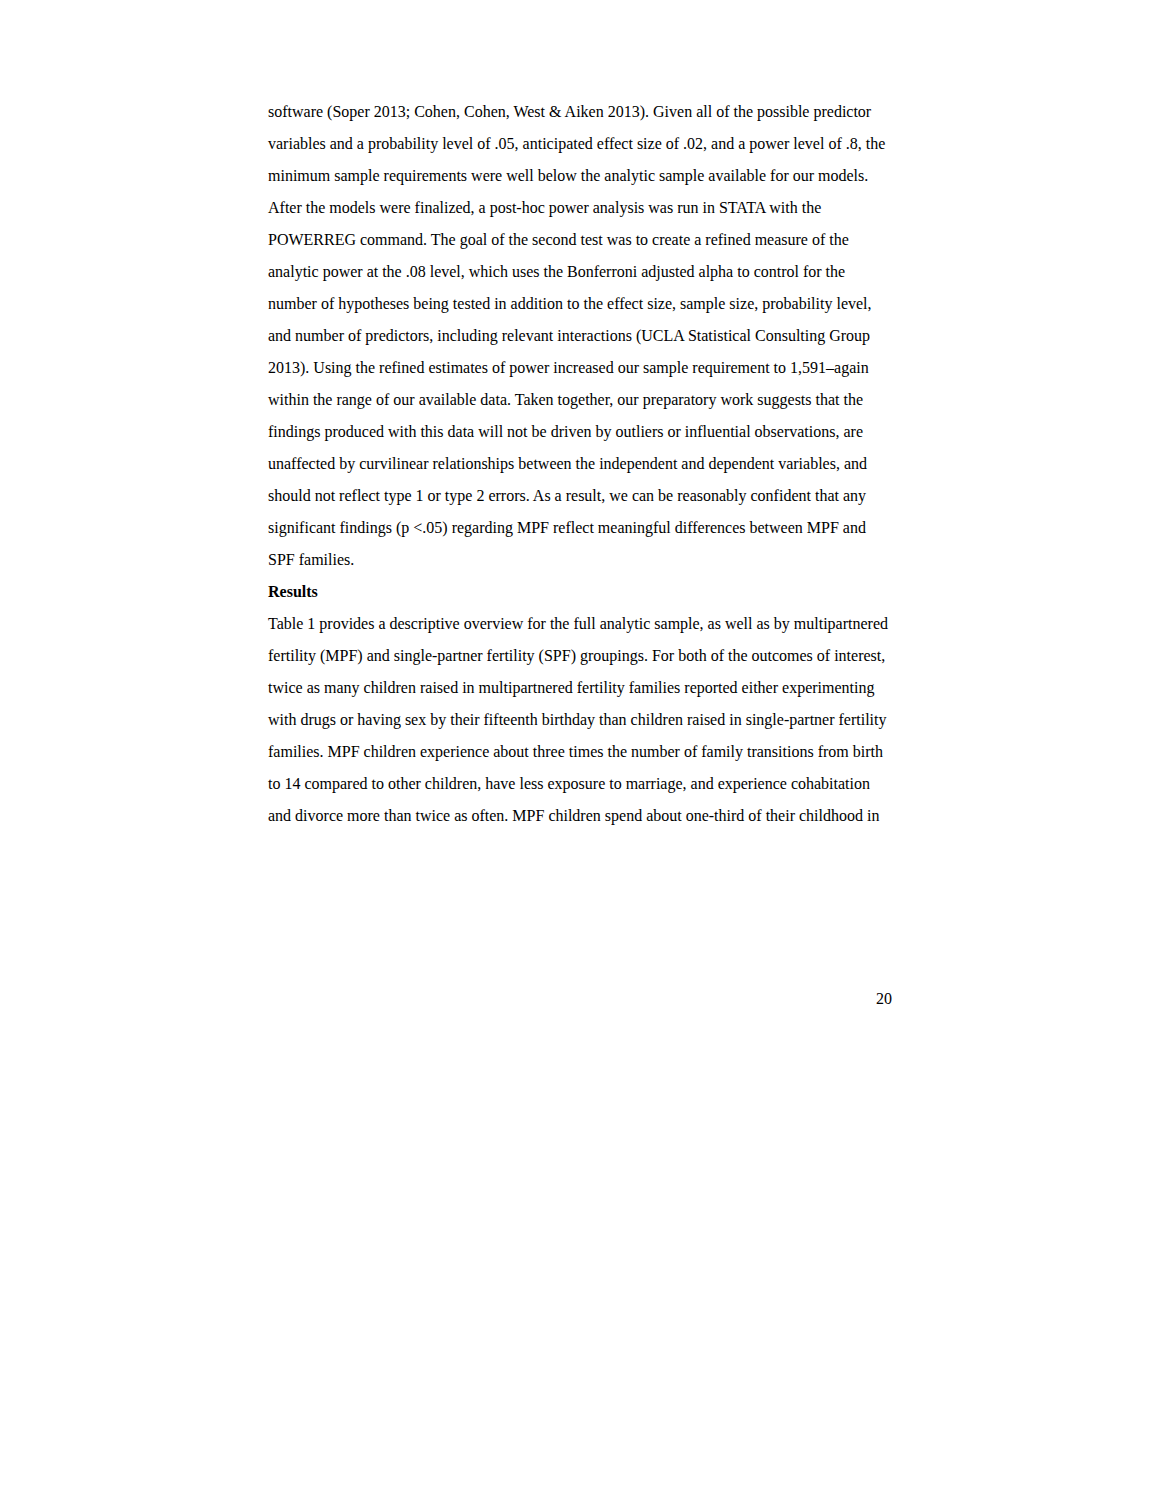software (Soper 2013; Cohen, Cohen, West & Aiken 2013). Given all of the possible predictor variables and a probability level of .05, anticipated effect size of .02, and a power level of .8, the minimum sample requirements were well below the analytic sample available for our models. After the models were finalized, a post-hoc power analysis was run in STATA with the POWERREG command. The goal of the second test was to create a refined measure of the analytic power at the .08 level, which uses the Bonferroni adjusted alpha to control for the number of hypotheses being tested in addition to the effect size, sample size, probability level, and number of predictors, including relevant interactions (UCLA Statistical Consulting Group 2013). Using the refined estimates of power increased our sample requirement to 1,591–again within the range of our available data. Taken together, our preparatory work suggests that the findings produced with this data will not be driven by outliers or influential observations, are unaffected by curvilinear relationships between the independent and dependent variables, and should not reflect type 1 or type 2 errors. As a result, we can be reasonably confident that any significant findings (p <.05) regarding MPF reflect meaningful differences between MPF and SPF families.
Results
Table 1 provides a descriptive overview for the full analytic sample, as well as by multipartnered fertility (MPF) and single-partner fertility (SPF) groupings. For both of the outcomes of interest, twice as many children raised in multipartnered fertility families reported either experimenting with drugs or having sex by their fifteenth birthday than children raised in single-partner fertility families. MPF children experience about three times the number of family transitions from birth to 14 compared to other children, have less exposure to marriage, and experience cohabitation and divorce more than twice as often. MPF children spend about one-third of their childhood in
20